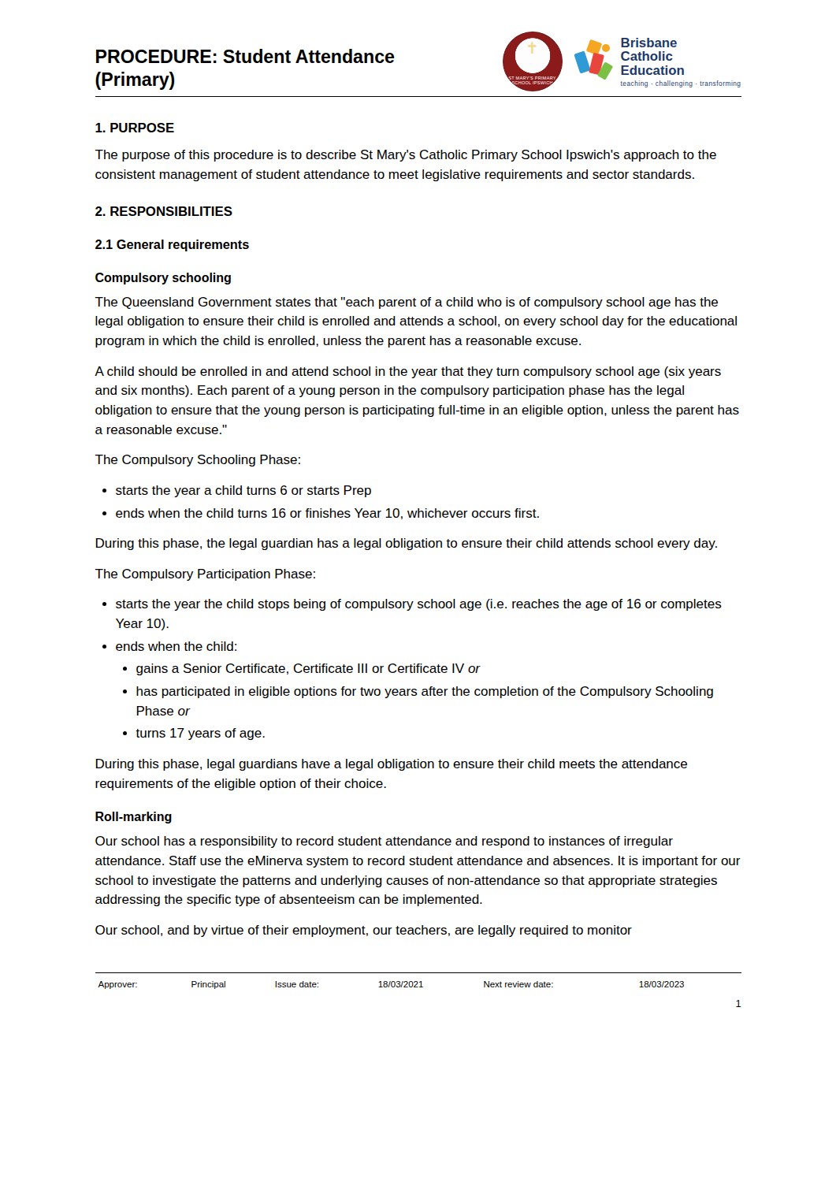PROCEDURE: Student Attendance
(Primary)
St Mary's Primary School Ipswich
Brisbane
Catholic
Education teaching · challenging · transforming
1. PURPOSE
The purpose of this procedure is to describe St Mary's Catholic Primary School Ipswich's approach to the consistent management of student attendance to meet legislative requirements and sector standards.
2. RESPONSIBILITIES
2.1 General requirements
Compulsory schooling
The Queensland Government states that "each parent of a child who is of compulsory school age has the legal obligation to ensure their child is enrolled and attends a school, on every school day for the educational program in which the child is enrolled, unless the parent has a reasonable excuse.
A child should be enrolled in and attend school in the year that they turn compulsory school age (six years and six months). Each parent of a young person in the compulsory participation phase has the legal obligation to ensure that the young person is participating full-time in an eligible option, unless the parent has a reasonable excuse."
The Compulsory Schooling Phase:
starts the year a child turns 6 or starts Prep
ends when the child turns 16 or finishes Year 10, whichever occurs first.
During this phase, the legal guardian has a legal obligation to ensure their child attends school every day.
The Compulsory Participation Phase:
starts the year the child stops being of compulsory school age (i.e. reaches the age of 16 or completes Year 10).
ends when the child:
gains a Senior Certificate, Certificate III or Certificate IV or
has participated in eligible options for two years after the completion of the Compulsory Schooling Phase or
turns 17 years of age.
During this phase, legal guardians have a legal obligation to ensure their child meets the attendance requirements of the eligible option of their choice.
Roll-marking
Our school has a responsibility to record student attendance and respond to instances of irregular attendance. Staff use the eMinerva system to record student attendance and absences. It is important for our school to investigate the patterns and underlying causes of non-attendance so that appropriate strategies addressing the specific type of absenteeism can be implemented.
Our school, and by virtue of their employment, our teachers, are legally required to monitor
| Approver: | Principal | Issue date: | 18/03/2021 | Next review date: | 18/03/2023 |
1